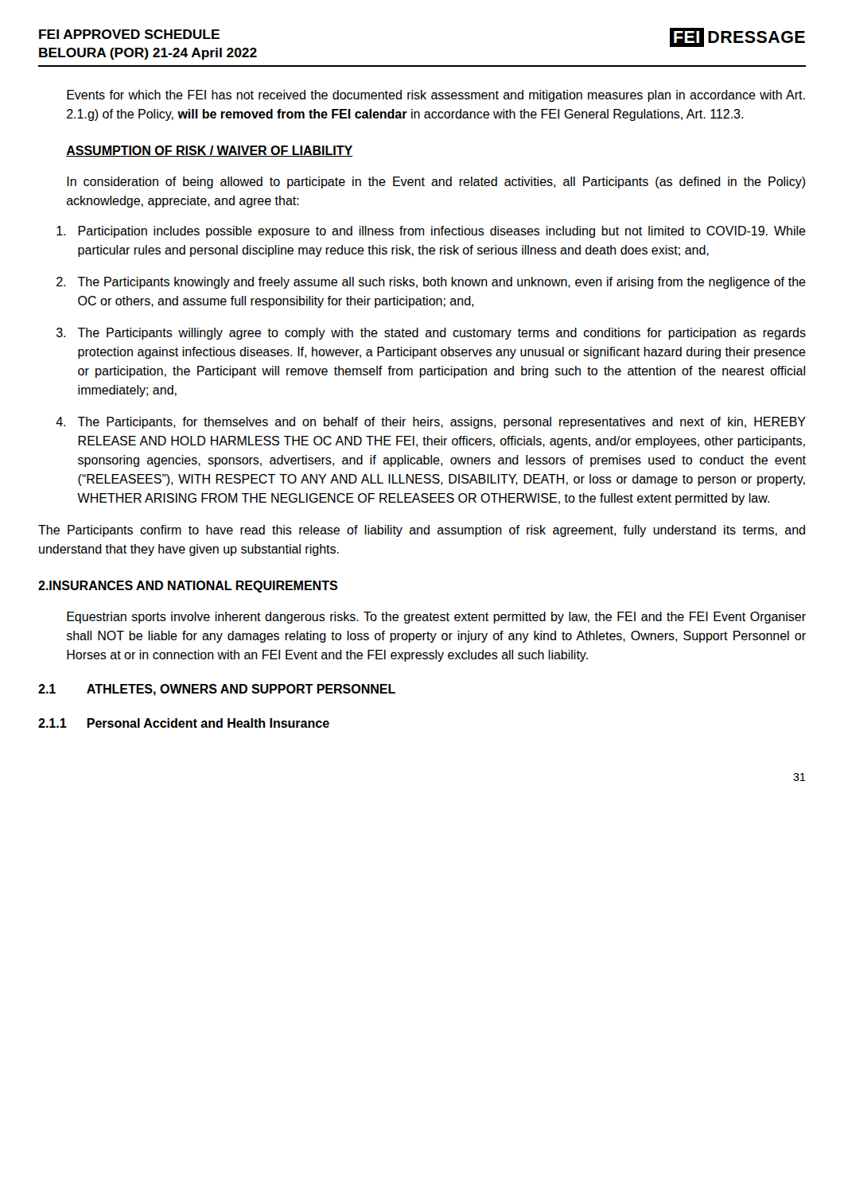FEI APPROVED SCHEDULE
BELOURA (POR) 21-24 April 2022
FEIDRESSAGE
Events for which the FEI has not received the documented risk assessment and mitigation measures plan in accordance with Art. 2.1.g) of the Policy, will be removed from the FEI calendar in accordance with the FEI General Regulations, Art. 112.3.
ASSUMPTION OF RISK / WAIVER OF LIABILITY
In consideration of being allowed to participate in the Event and related activities, all Participants (as defined in the Policy) acknowledge, appreciate, and agree that:
Participation includes possible exposure to and illness from infectious diseases including but not limited to COVID-19. While particular rules and personal discipline may reduce this risk, the risk of serious illness and death does exist; and,
The Participants knowingly and freely assume all such risks, both known and unknown, even if arising from the negligence of the OC or others, and assume full responsibility for their participation; and,
The Participants willingly agree to comply with the stated and customary terms and conditions for participation as regards protection against infectious diseases. If, however, a Participant observes any unusual or significant hazard during their presence or participation, the Participant will remove themself from participation and bring such to the attention of the nearest official immediately; and,
The Participants, for themselves and on behalf of their heirs, assigns, personal representatives and next of kin, HEREBY RELEASE AND HOLD HARMLESS THE OC AND THE FEI, their officers, officials, agents, and/or employees, other participants, sponsoring agencies, sponsors, advertisers, and if applicable, owners and lessors of premises used to conduct the event (“RELEASEES”), WITH RESPECT TO ANY AND ALL ILLNESS, DISABILITY, DEATH, or loss or damage to person or property, WHETHER ARISING FROM THE NEGLIGENCE OF RELEASEES OR OTHERWISE, to the fullest extent permitted by law.
The Participants confirm to have read this release of liability and assumption of risk agreement, fully understand its terms, and understand that they have given up substantial rights.
2.INSURANCES AND NATIONAL REQUIREMENTS
Equestrian sports involve inherent dangerous risks. To the greatest extent permitted by law, the FEI and the FEI Event Organiser shall NOT be liable for any damages relating to loss of property or injury of any kind to Athletes, Owners, Support Personnel or Horses at or in connection with an FEI Event and the FEI expressly excludes all such liability.
2.1 ATHLETES, OWNERS AND SUPPORT PERSONNEL
2.1.1 Personal Accident and Health Insurance
31